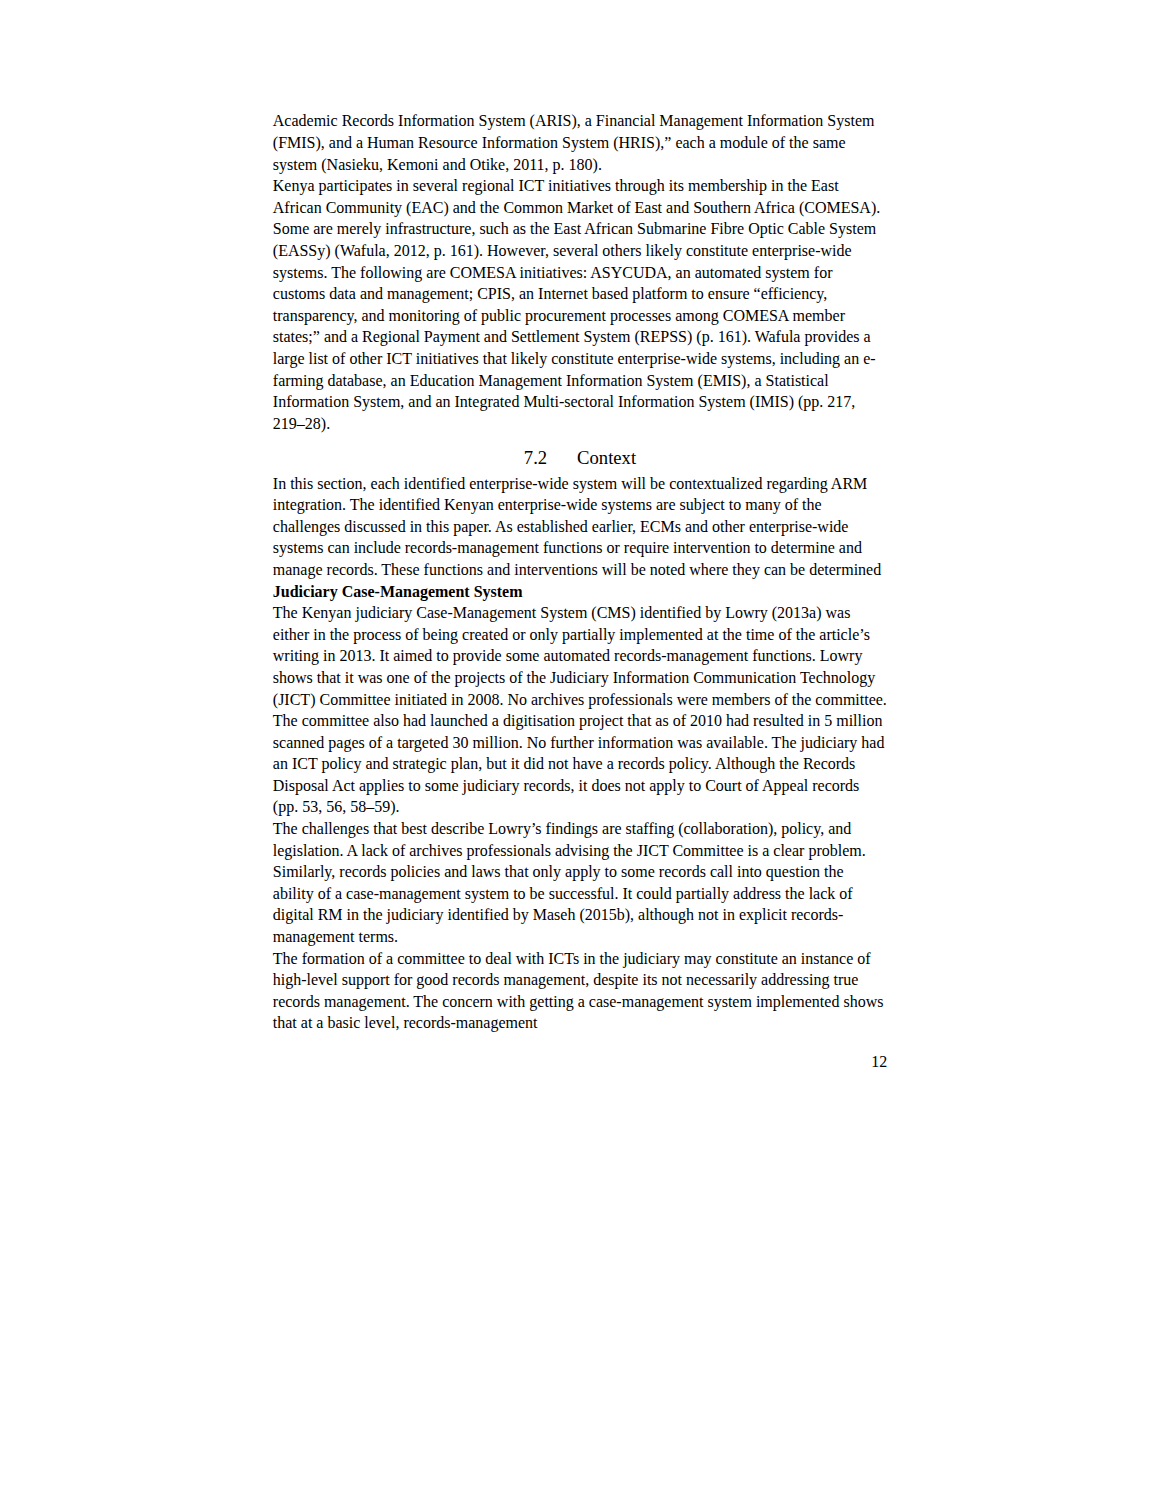Academic Records Information System (ARIS), a Financial Management Information System (FMIS), and a Human Resource Information System (HRIS),” each a module of the same system (Nasieku, Kemoni and Otike, 2011, p. 180).
Kenya participates in several regional ICT initiatives through its membership in the East African Community (EAC) and the Common Market of East and Southern Africa (COMESA). Some are merely infrastructure, such as the East African Submarine Fibre Optic Cable System (EASSy) (Wafula, 2012, p. 161). However, several others likely constitute enterprise-wide systems. The following are COMESA initiatives: ASYCUDA, an automated system for customs data and management; CPIS, an Internet based platform to ensure “efficiency, transparency, and monitoring of public procurement processes among COMESA member states;” and a Regional Payment and Settlement System (REPSS) (p. 161). Wafula provides a large list of other ICT initiatives that likely constitute enterprise-wide systems, including an e-farming database, an Education Management Information System (EMIS), a Statistical Information System, and an Integrated Multi-sectoral Information System (IMIS) (pp. 217, 219–28).
7.2 Context
In this section, each identified enterprise-wide system will be contextualized regarding ARM integration. The identified Kenyan enterprise-wide systems are subject to many of the challenges discussed in this paper. As established earlier, ECMs and other enterprise-wide systems can include records-management functions or require intervention to determine and manage records. These functions and interventions will be noted where they can be determined
Judiciary Case-Management System
The Kenyan judiciary Case-Management System (CMS) identified by Lowry (2013a) was either in the process of being created or only partially implemented at the time of the article’s writing in 2013. It aimed to provide some automated records-management functions. Lowry shows that it was one of the projects of the Judiciary Information Communication Technology (JICT) Committee initiated in 2008. No archives professionals were members of the committee. The committee also had launched a digitisation project that as of 2010 had resulted in 5 million scanned pages of a targeted 30 million. No further information was available. The judiciary had an ICT policy and strategic plan, but it did not have a records policy. Although the Records Disposal Act applies to some judiciary records, it does not apply to Court of Appeal records (pp. 53, 56, 58–59).
The challenges that best describe Lowry’s findings are staffing (collaboration), policy, and legislation. A lack of archives professionals advising the JICT Committee is a clear problem. Similarly, records policies and laws that only apply to some records call into question the ability of a case-management system to be successful. It could partially address the lack of digital RM in the judiciary identified by Maseh (2015b), although not in explicit records-management terms.
The formation of a committee to deal with ICTs in the judiciary may constitute an instance of high-level support for good records management, despite its not necessarily addressing true records management. The concern with getting a case-management system implemented shows that at a basic level, records-management
12